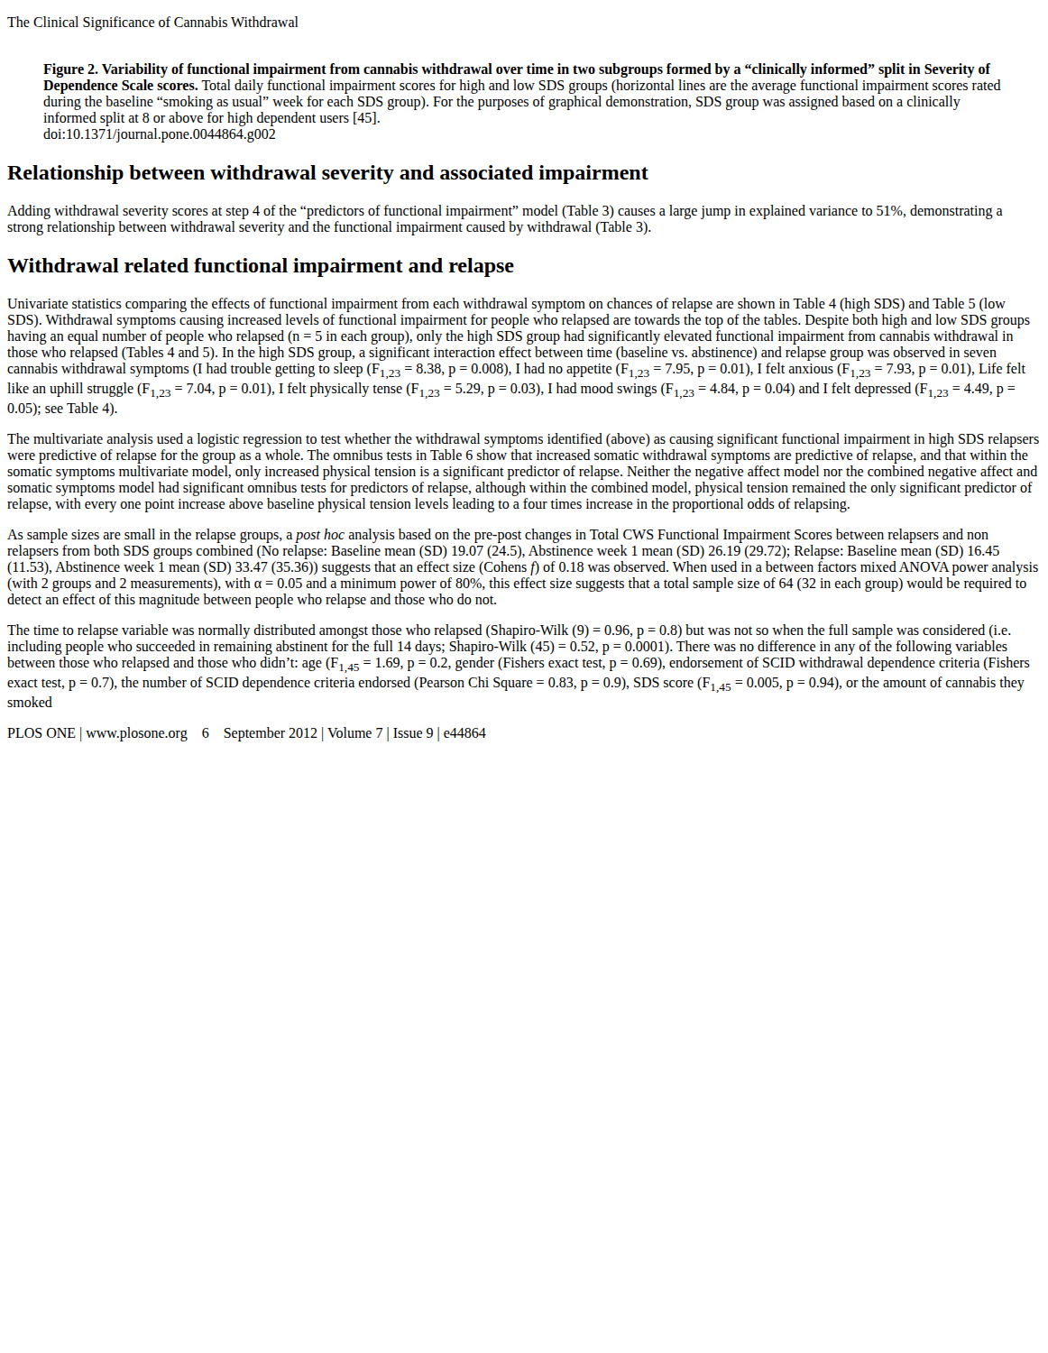The Clinical Significance of Cannabis Withdrawal
Figure 2. Variability of functional impairment from cannabis withdrawal over time in two subgroups formed by a “clinically informed” split in Severity of Dependence Scale scores. Total daily functional impairment scores for high and low SDS groups (horizontal lines are the average functional impairment scores rated during the baseline “smoking as usual” week for each SDS group). For the purposes of graphical demonstration, SDS group was assigned based on a clinically informed split at 8 or above for high dependent users [45].
doi:10.1371/journal.pone.0044864.g002
Relationship between withdrawal severity and associated impairment
Adding withdrawal severity scores at step 4 of the “predictors of functional impairment” model (Table 3) causes a large jump in explained variance to 51%, demonstrating a strong relationship between withdrawal severity and the functional impairment caused by withdrawal (Table 3).
Withdrawal related functional impairment and relapse
Univariate statistics comparing the effects of functional impairment from each withdrawal symptom on chances of relapse are shown in Table 4 (high SDS) and Table 5 (low SDS). Withdrawal symptoms causing increased levels of functional impairment for people who relapsed are towards the top of the tables. Despite both high and low SDS groups having an equal number of people who relapsed (n = 5 in each group), only the high SDS group had significantly elevated functional impairment from cannabis withdrawal in those who relapsed (Tables 4 and 5). In the high SDS group, a significant interaction effect between time (baseline vs. abstinence) and relapse group was observed in seven cannabis withdrawal symptoms (I had trouble getting to sleep (F1,23 = 8.38, p = 0.008), I had no appetite (F1,23 = 7.95, p = 0.01), I felt anxious (F1,23 = 7.93, p = 0.01), Life felt like an uphill struggle (F1,23 = 7.04, p = 0.01), I felt physically tense (F1,23 = 5.29, p = 0.03), I had mood swings (F1,23 = 4.84, p = 0.04) and I felt depressed (F1,23 = 4.49, p = 0.05); see Table 4).
The multivariate analysis used a logistic regression to test whether the withdrawal symptoms identified (above) as causing significant functional impairment in high SDS relapsers were predictive of relapse for the group as a whole. The omnibus tests in Table 6 show that increased somatic withdrawal symptoms are predictive of relapse, and that within the somatic symptoms multivariate model, only increased physical tension is a significant predictor of relapse. Neither the negative affect model nor the combined negative affect and somatic symptoms model had significant omnibus tests for predictors of relapse, although within the combined model, physical tension remained the only significant predictor of relapse, with every one point increase above baseline physical tension levels leading to a four times increase in the proportional odds of relapsing.
As sample sizes are small in the relapse groups, a post hoc analysis based on the pre-post changes in Total CWS Functional Impairment Scores between relapsers and non relapsers from both SDS groups combined (No relapse: Baseline mean (SD) 19.07 (24.5), Abstinence week 1 mean (SD) 26.19 (29.72); Relapse: Baseline mean (SD) 16.45 (11.53), Abstinence week 1 mean (SD) 33.47 (35.36)) suggests that an effect size (Cohens f) of 0.18 was observed. When used in a between factors mixed ANOVA power analysis (with 2 groups and 2 measurements), with α = 0.05 and a minimum power of 80%, this effect size suggests that a total sample size of 64 (32 in each group) would be required to detect an effect of this magnitude between people who relapse and those who do not.
The time to relapse variable was normally distributed amongst those who relapsed (Shapiro-Wilk (9) = 0.96, p = 0.8) but was not so when the full sample was considered (i.e. including people who succeeded in remaining abstinent for the full 14 days; Shapiro-Wilk (45) = 0.52, p = 0.0001). There was no difference in any of the following variables between those who relapsed and those who didn’t: age (F1,45 = 1.69, p = 0.2, gender (Fishers exact test, p = 0.69), endorsement of SCID withdrawal dependence criteria (Fishers exact test, p = 0.7), the number of SCID dependence criteria endorsed (Pearson Chi Square = 0.83, p = 0.9), SDS score (F1,45 = 0.005, p = 0.94), or the amount of cannabis they smoked
PLOS ONE | www.plosone.org 6 September 2012 | Volume 7 | Issue 9 | e44864